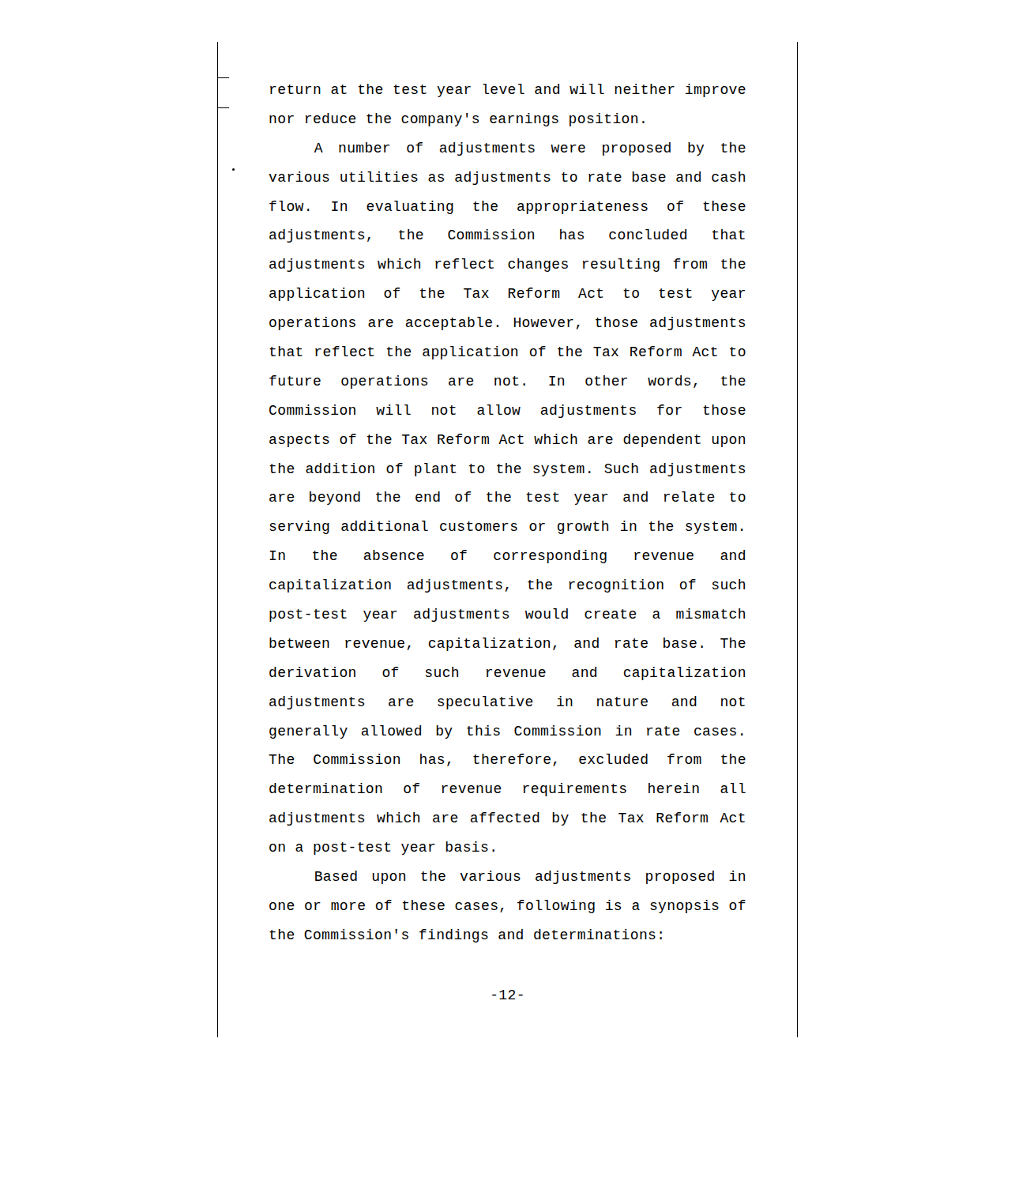return at the test year level and will neither improve nor reduce the company's earnings position.
A number of adjustments were proposed by the various utilities as adjustments to rate base and cash flow. In evaluating the appropriateness of these adjustments, the Commission has concluded that adjustments which reflect changes resulting from the application of the Tax Reform Act to test year operations are acceptable. However, those adjustments that reflect the application of the Tax Reform Act to future operations are not. In other words, the Commission will not allow adjustments for those aspects of the Tax Reform Act which are dependent upon the addition of plant to the system. Such adjustments are beyond the end of the test year and relate to serving additional customers or growth in the system. In the absence of corresponding revenue and capitalization adjustments, the recognition of such post-test year adjustments would create a mismatch between revenue, capitalization, and rate base. The derivation of such revenue and capitalization adjustments are speculative in nature and not generally allowed by this Commission in rate cases. The Commission has, therefore, excluded from the determination of revenue requirements herein all adjustments which are affected by the Tax Reform Act on a post-test year basis.
Based upon the various adjustments proposed in one or more of these cases, following is a synopsis of the Commission's findings and determinations:
-12-